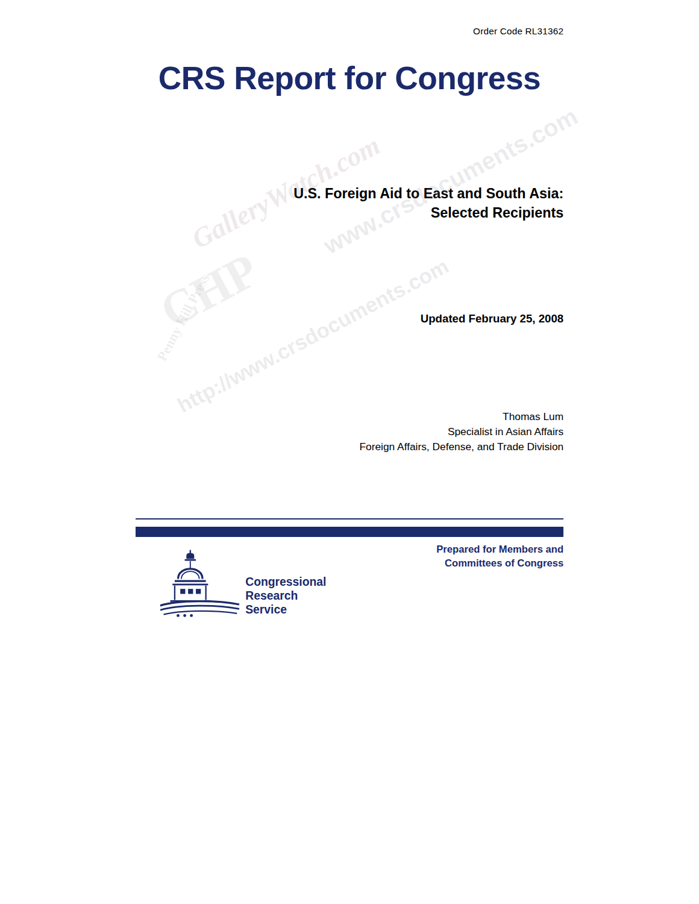Order Code RL31362
CRS Report for Congress
U.S. Foreign Aid to East and South Asia: Selected Recipients
Updated February 25, 2008
Thomas Lum
Specialist in Asian Affairs
Foreign Affairs, Defense, and Trade Division
GalleryWatch.com
www.crsdocuments.com
http://www.crsdocuments.com
Penny Hill Press
CHP
Prepared for Members and
Committees of Congress
Congressional
Research
Service